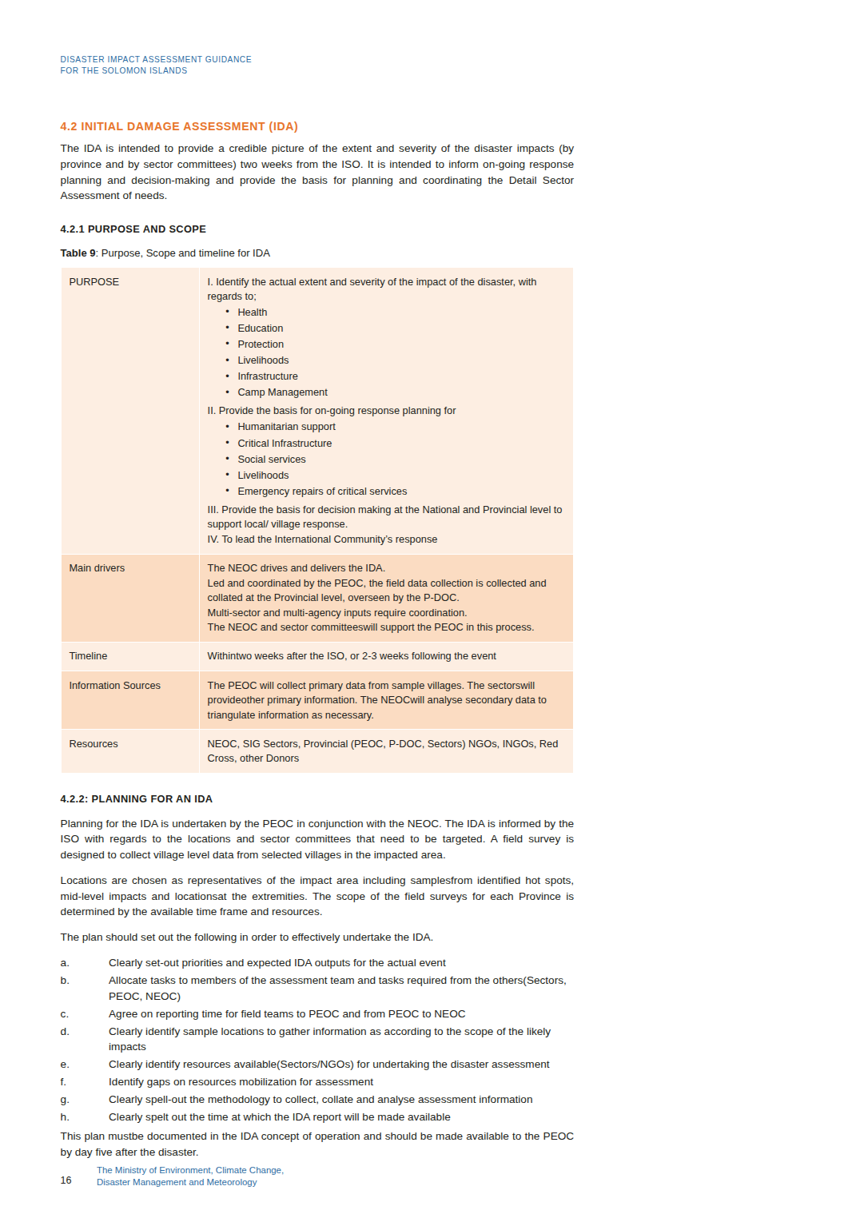Disaster Impact Assessment Guidance
for the Solomon Islands
4.2 Initial Damage Assessment (IDA)
The IDA is intended to provide a credible picture of the extent and severity of the disaster impacts (by province and by sector committees) two weeks from the ISO. It is intended to inform on-going response planning and decision-making and provide the basis for planning and coordinating the Detail Sector Assessment of needs.
4.2.1 Purpose and Scope
Table 9: Purpose, Scope and timeline for IDA
| PURPOSE | I. Identify the actual extent and severity of the impact of the disaster, with regards to; Health Education Protection Livelihoods Infrastructure Camp Management II. Provide the basis for on-going response planning for Humanitarian support Critical Infrastructure Social services Livelihoods Emergency repairs of critical services III. Provide the basis for decision making at the National and Provincial level to support local/ village response. IV. To lead the International Community’s response |
| Main drivers | The NEOC drives and delivers the IDA. Led and coordinated by the PEOC, the field data collection is collected and collated at the Provincial level, overseen by the P-DOC. Multi-sector and multi-agency inputs require coordination. The NEOC and sector committeeswill support the PEOC in this process. |
| Timeline | Withintwo weeks after the ISO, or 2-3 weeks following the event |
| Information Sources | The PEOC will collect primary data from sample villages. The sectorswill provideother primary information. The NEOCwill analyse secondary data to triangulate information as necessary. |
| Resources | NEOC, SIG Sectors, Provincial (PEOC, P-DOC, Sectors) NGOs, INGOs, Red Cross, other Donors |
4.2.2: Planning for an IDA
Planning for the IDA is undertaken by the PEOC in conjunction with the NEOC. The IDA is informed by the ISO with regards to the locations and sector committees that need to be targeted. A field survey is designed to collect village level data from selected villages in the impacted area.
Locations are chosen as representatives of the impact area including samplesfrom identified hot spots, mid-level impacts and locationsat the extremities. The scope of the field surveys for each Province is determined by the available time frame and resources.
The plan should set out the following in order to effectively undertake the IDA.
Clearly set-out priorities and expected IDA outputs for the actual event
Allocate tasks to members of the assessment team and tasks required from the others(Sectors, PEOC, NEOC)
Agree on reporting time for field teams to PEOC and from PEOC to NEOC
Clearly identify sample locations to gather information as according to the scope of the likely impacts
Clearly identify resources available(Sectors/NGOs) for undertaking the disaster assessment
Identify gaps on resources mobilization for assessment
Clearly spell-out the methodology to collect, collate and analyse assessment information
Clearly spelt out the time at which the IDA report will be made available
This plan mustbe documented in the IDA concept of operation and should be made available to the PEOC by day five after the disaster.
16
The Ministry of Environment, Climate Change,
Disaster Management and Meteorology